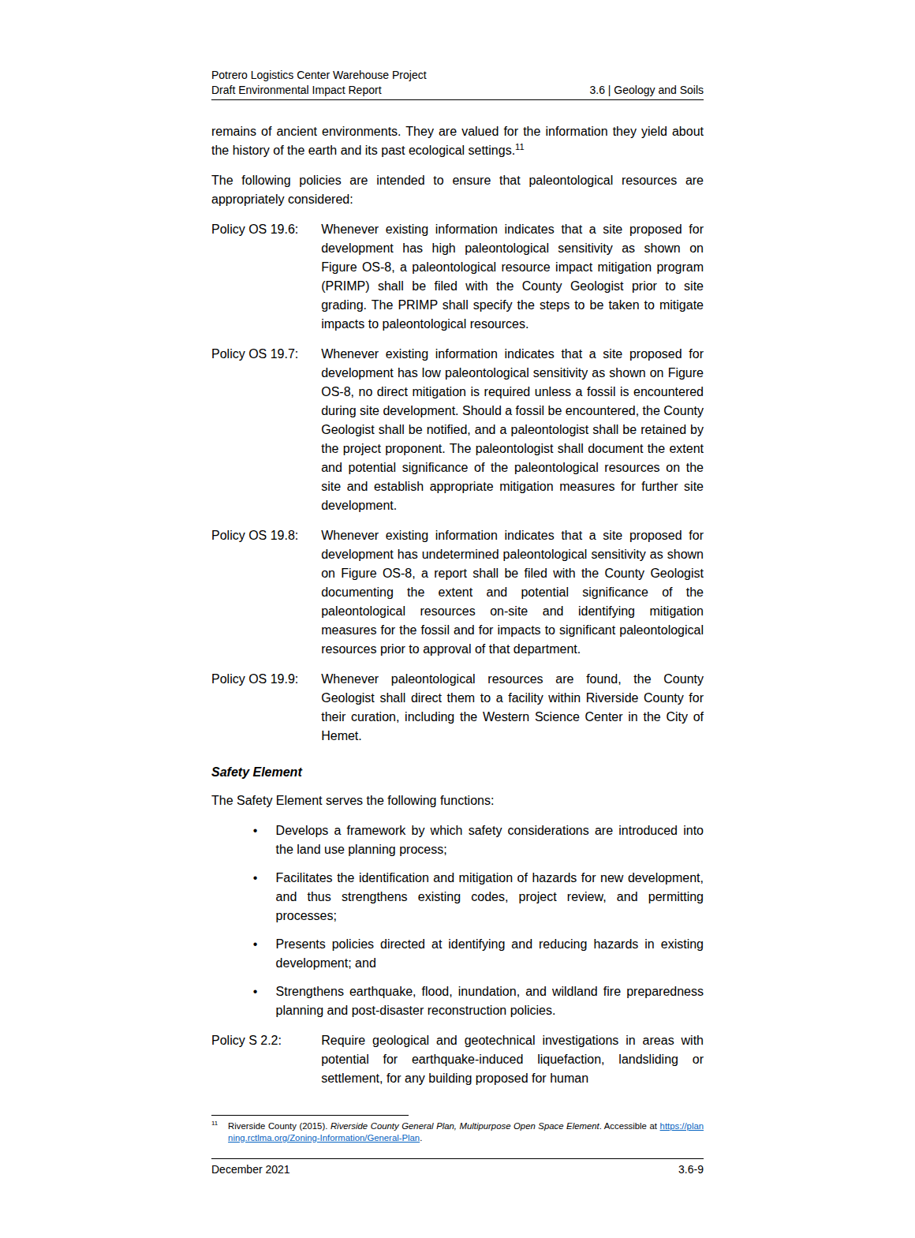Potrero Logistics Center Warehouse Project
Draft Environmental Impact Report
3.6 | Geology and Soils
remains of ancient environments. They are valued for the information they yield about the history of the earth and its past ecological settings.11
The following policies are intended to ensure that paleontological resources are appropriately considered:
Policy OS 19.6:
Whenever existing information indicates that a site proposed for development has high paleontological sensitivity as shown on Figure OS-8, a paleontological resource impact mitigation program (PRIMP) shall be filed with the County Geologist prior to site grading. The PRIMP shall specify the steps to be taken to mitigate impacts to paleontological resources.
Policy OS 19.7:
Whenever existing information indicates that a site proposed for development has low paleontological sensitivity as shown on Figure OS-8, no direct mitigation is required unless a fossil is encountered during site development. Should a fossil be encountered, the County Geologist shall be notified, and a paleontologist shall be retained by the project proponent. The paleontologist shall document the extent and potential significance of the paleontological resources on the site and establish appropriate mitigation measures for further site development.
Policy OS 19.8:
Whenever existing information indicates that a site proposed for development has undetermined paleontological sensitivity as shown on Figure OS-8, a report shall be filed with the County Geologist documenting the extent and potential significance of the paleontological resources on-site and identifying mitigation measures for the fossil and for impacts to significant paleontological resources prior to approval of that department.
Policy OS 19.9:
Whenever paleontological resources are found, the County Geologist shall direct them to a facility within Riverside County for their curation, including the Western Science Center in the City of Hemet.
Safety Element
The Safety Element serves the following functions:
Develops a framework by which safety considerations are introduced into the land use planning process;
Facilitates the identification and mitigation of hazards for new development, and thus strengthens existing codes, project review, and permitting processes;
Presents policies directed at identifying and reducing hazards in existing development; and
Strengthens earthquake, flood, inundation, and wildland fire preparedness planning and post-disaster reconstruction policies.
Policy S 2.2:
Require geological and geotechnical investigations in areas with potential for earthquake-induced liquefaction, landsliding or settlement, for any building proposed for human
11
Riverside County (2015). Riverside County General Plan, Multipurpose Open Space Element. Accessible at https://planning.rctlma.org/Zoning-Information/General-Plan.
December 2021
3.6-9